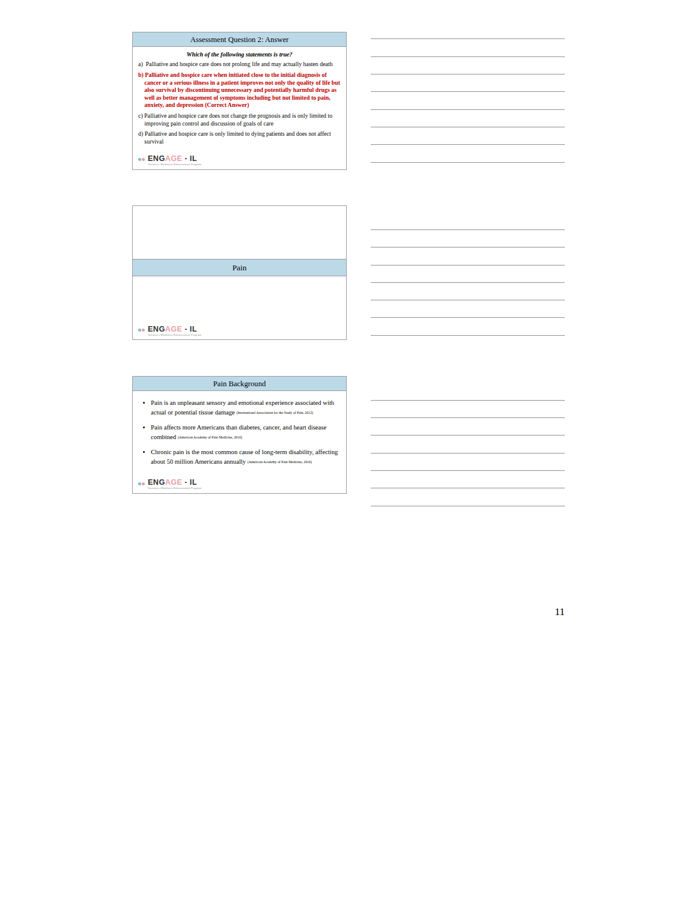Assessment Question 2: Answer
Which of the following statements is true?
a) Palliative and hospice care does not prolong life and may actually hasten death
b) Palliative and hospice care when initiated close to the initial diagnosis of cancer or a serious illness in a patient improves not only the quality of life but also survival by discontinuing unnecessary and potentially harmful drugs as well as better management of symptoms including but not limited to pain, anxiety, and depression (Correct Answer)
c) Palliative and hospice care does not change the prognosis and is only limited to improving pain control and discussion of goals of care
d) Palliative and hospice care is only limited to dying patients and does not affect survival
ENGAGE - IL Geriatrics Workforce Enhancement Program
Pain
ENGAGE - IL Geriatrics Workforce Enhancement Program
Pain Background
Pain is an unpleasant sensory and emotional experience associated with actual or potential tissue damage (International Association for the Study of Pain, 2012)
Pain affects more Americans than diabetes, cancer, and heart disease combined (American Academy of Pain Medicine, 2016)
Chronic pain is the most common cause of long-term disability, affecting about 50 million Americans annually (American Academy of Pain Medicine, 2016)
ENGAGE - IL Geriatrics Workforce Enhancement Program
11